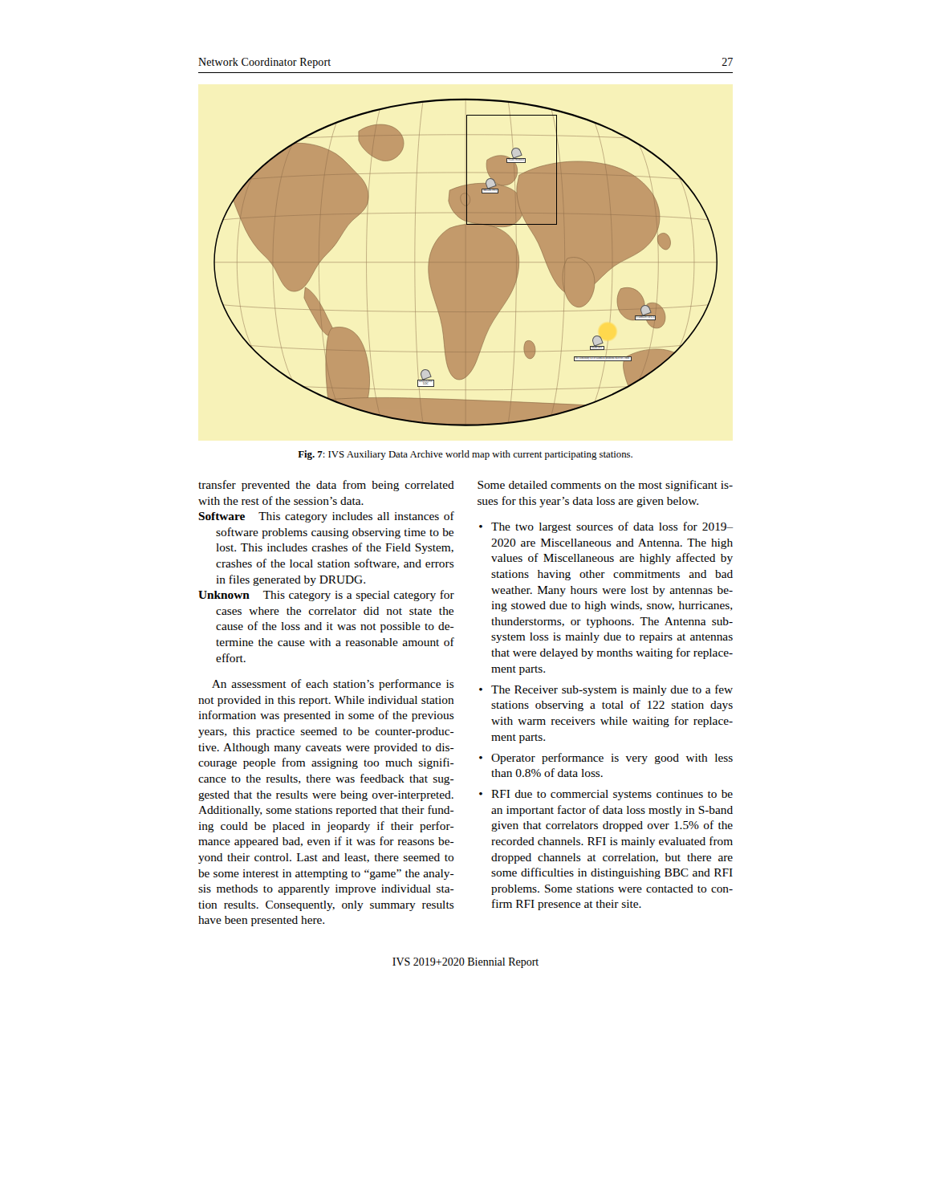Network Coordinator Report
27
VLBI Wettzell
MEDICINA
HOBART
No elementary set of seamless positions filed for 2 min.
PARKES/ATCA
OHIGGINS
LOC
Fig. 7: IVS Auxiliary Data Archive world map with current participating stations.
transfer prevented the data from being correlated with the rest of the session’s data.
Software This category includes all instances of software problems causing observing time to be lost. This includes crashes of the Field System, crashes of the local station software, and errors in files generated by DRUDG.
Unknown This category is a special category for cases where the correlator did not state the cause of the loss and it was not possible to determine the cause with a reasonable amount of effort.
An assessment of each station’s performance is not provided in this report. While individual station information was presented in some of the previous years, this practice seemed to be counter-productive. Although many caveats were provided to discourage people from assigning too much significance to the results, there was feedback that suggested that the results were being over-interpreted. Additionally, some stations reported that their funding could be placed in jeopardy if their performance appeared bad, even if it was for reasons beyond their control. Last and least, there seemed to be some interest in attempting to “game” the analysis methods to apparently improve individual station results. Consequently, only summary results have been presented here.
Some detailed comments on the most significant issues for this year’s data loss are given below.
The two largest sources of data loss for 2019–2020 are Miscellaneous and Antenna. The high values of Miscellaneous are highly affected by stations having other commitments and bad weather. Many hours were lost by antennas being stowed due to high winds, snow, hurricanes, thunderstorms, or typhoons. The Antenna sub-system loss is mainly due to repairs at antennas that were delayed by months waiting for replacement parts.
The Receiver sub-system is mainly due to a few stations observing a total of 122 station days with warm receivers while waiting for replacement parts.
Operator performance is very good with less than 0.8% of data loss.
RFI due to commercial systems continues to be an important factor of data loss mostly in S-band given that correlators dropped over 1.5% of the recorded channels. RFI is mainly evaluated from dropped channels at correlation, but there are some difficulties in distinguishing BBC and RFI problems. Some stations were contacted to confirm RFI presence at their site.
IVS 2019+2020 Biennial Report